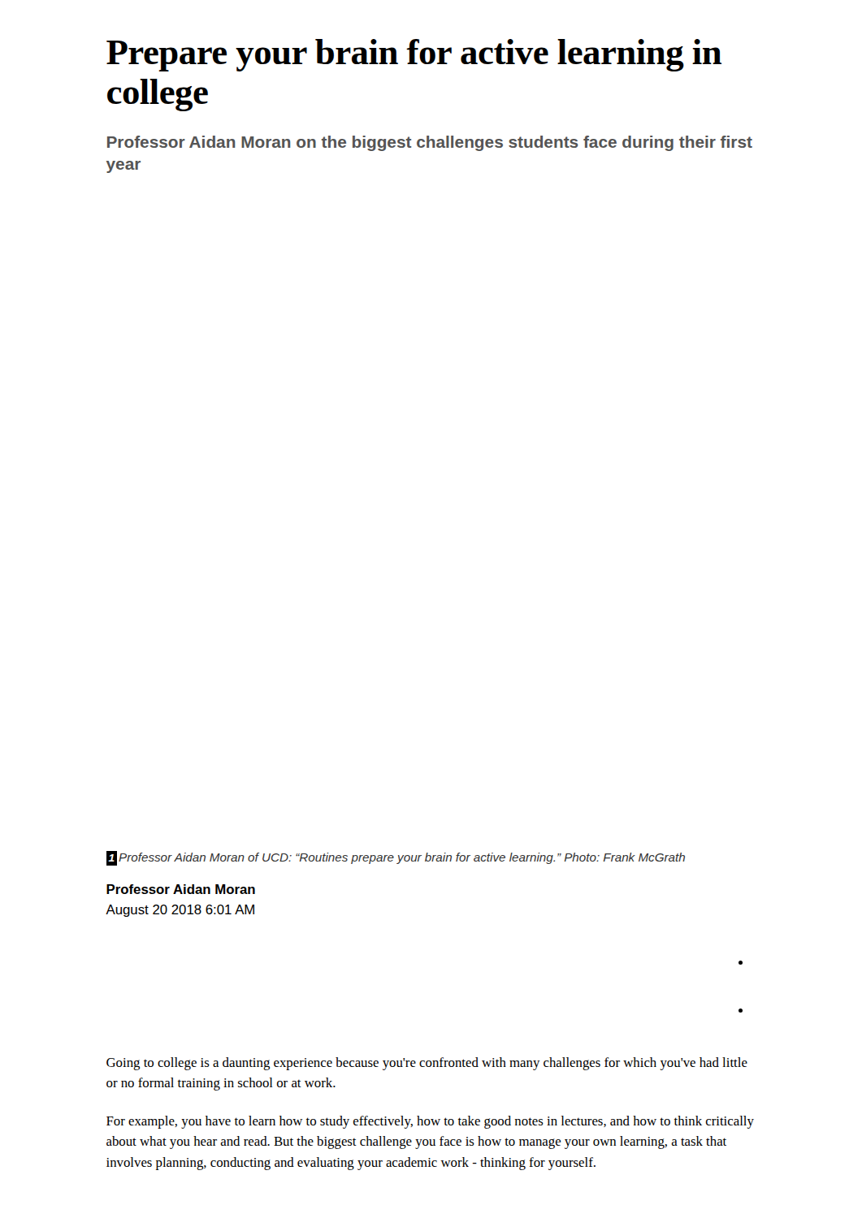Prepare your brain for active learning in college
Professor Aidan Moran on the biggest challenges students face during their first year
1 Professor Aidan Moran of UCD: “Routines prepare your brain for active learning.” Photo: Frank McGrath
Professor Aidan Moran
August 20 2018 6:01 AM
Going to college is a daunting experience because you're confronted with many challenges for which you've had little or no formal training in school or at work.
For example, you have to learn how to study effectively, how to take good notes in lectures, and how to think critically about what you hear and read. But the biggest challenge you face is how to manage your own learning, a task that involves planning, conducting and evaluating your academic work - thinking for yourself.